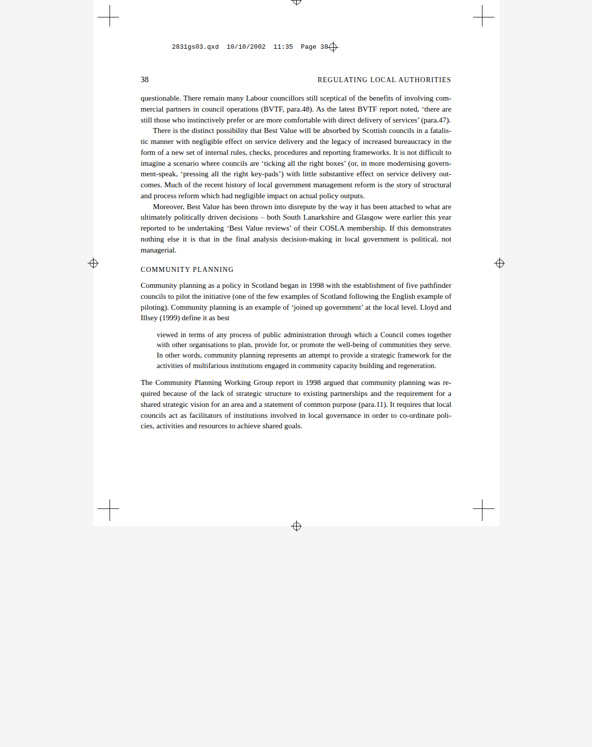2831gs03.qxd 10/10/2002 11:35 Page 38
38 REGULATING LOCAL AUTHORITIES
questionable. There remain many Labour councillors still sceptical of the benefits of involving commercial partners in council operations (BVTF, para.48). As the latest BVTF report noted, ‘there are still those who instinctively prefer or are more comfortable with direct delivery of services’ (para.47).
There is the distinct possibility that Best Value will be absorbed by Scottish councils in a fatalistic manner with negligible effect on service delivery and the legacy of increased bureaucracy in the form of a new set of internal rules, checks, procedures and reporting frameworks. It is not difficult to imagine a scenario where councils are ‘ticking all the right boxes’ (or, in more modernising government-speak, ‘pressing all the right key-pads’) with little substantive effect on service delivery outcomes. Much of the recent history of local government management reform is the story of structural and process reform which had negligible impact on actual policy outputs.
Moreover, Best Value has been thrown into disrepute by the way it has been attached to what are ultimately politically driven decisions – both South Lanarkshire and Glasgow were earlier this year reported to be undertaking ‘Best Value reviews’ of their COSLA membership. If this demonstrates nothing else it is that in the final analysis decision-making in local government is political, not managerial.
COMMUNITY PLANNING
Community planning as a policy in Scotland began in 1998 with the establishment of five pathfinder councils to pilot the initiative (one of the few examples of Scotland following the English example of piloting). Community planning is an example of ‘joined up government’ at the local level. Lloyd and Illsey (1999) define it as best
viewed in terms of any process of public administration through which a Council comes together with other organisations to plan, provide for, or promote the well-being of communities they serve. In other words, community planning represents an attempt to provide a strategic framework for the activities of multifarious institutions engaged in community capacity building and regeneration.
The Community Planning Working Group report in 1998 argued that community planning was required because of the lack of strategic structure to existing partnerships and the requirement for a shared strategic vision for an area and a statement of common purpose (para.11). It requires that local councils act as facilitators of institutions involved in local governance in order to co-ordinate policies, activities and resources to achieve shared goals.